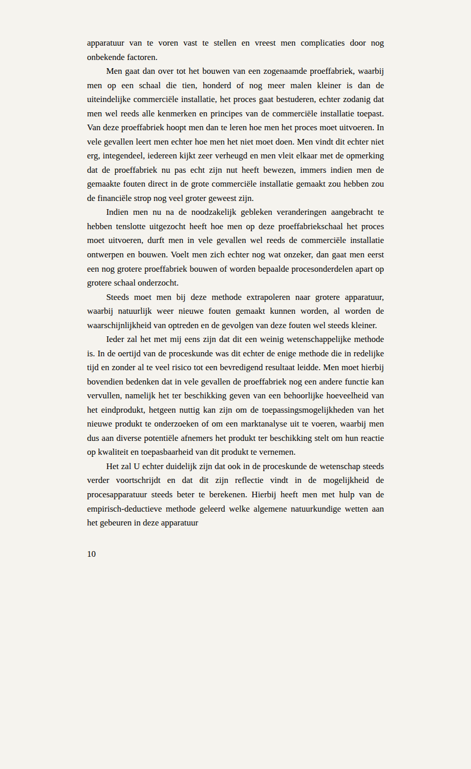apparatuur van te voren vast te stellen en vreest men complicaties door nog onbekende factoren.
Men gaat dan over tot het bouwen van een zogenaamde proeffabriek, waarbij men op een schaal die tien, honderd of nog meer malen kleiner is dan de uiteindelijke commerciële installatie, het proces gaat bestuderen, echter zodanig dat men wel reeds alle kenmerken en principes van de commerciële installatie toepast. Van deze proeffabriek hoopt men dan te leren hoe men het proces moet uitvoeren. In vele gevallen leert men echter hoe men het niet moet doen. Men vindt dit echter niet erg, integendeel, iedereen kijkt zeer verheugd en men vleit elkaar met de opmerking dat de proeffabriek nu pas echt zijn nut heeft bewezen, immers indien men de gemaakte fouten direct in de grote commerciële installatie gemaakt zou hebben zou de financiële strop nog veel groter geweest zijn.
Indien men nu na de noodzakelijk gebleken veranderingen aangebracht te hebben tenslotte uitgezocht heeft hoe men op deze proeffabriekschaal het proces moet uitvoeren, durft men in vele gevallen wel reeds de commerciële installatie ontwerpen en bouwen. Voelt men zich echter nog wat onzeker, dan gaat men eerst een nog grotere proeffabriek bouwen of worden bepaalde procesonderdelen apart op grotere schaal onderzocht.
Steeds moet men bij deze methode extrapoleren naar grotere apparatuur, waarbij natuurlijk weer nieuwe fouten gemaakt kunnen worden, al worden de waarschijnlijkheid van optreden en de gevolgen van deze fouten wel steeds kleiner.
Ieder zal het met mij eens zijn dat dit een weinig wetenschappelijke methode is. In de oertijd van de proceskunde was dit echter de enige methode die in redelijke tijd en zonder al te veel risico tot een bevredigend resultaat leidde. Men moet hierbij bovendien bedenken dat in vele gevallen de proeffabriek nog een andere functie kan vervullen, namelijk het ter beschikking geven van een behoorlijke hoeveelheid van het eindprodukt, hetgeen nuttig kan zijn om de toepassingsmogelijkheden van het nieuwe produkt te onderzoeken of om een marktanalyse uit te voeren, waarbij men dus aan diverse potentiële afnemers het produkt ter beschikking stelt om hun reactie op kwaliteit en toepasbaarheid van dit produkt te vernemen.
Het zal U echter duidelijk zijn dat ook in de proceskunde de wetenschap steeds verder voortschrijdt en dat dit zijn reflectie vindt in de mogelijkheid de procesapparatuur steeds beter te berekenen. Hierbij heeft men met hulp van de empirisch-deductieve methode geleerd welke algemene natuurkundige wetten aan het gebeuren in deze apparatuur
10